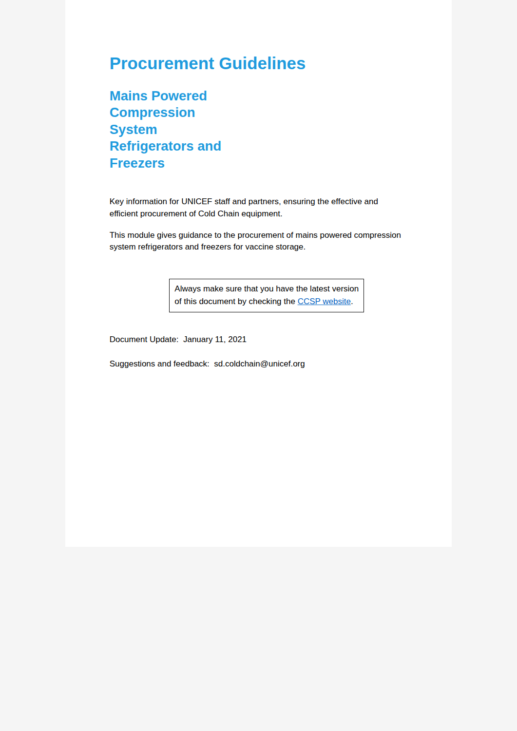Procurement Guidelines
Mains Powered Compression System Refrigerators and Freezers
Key information for UNICEF staff and partners, ensuring the effective and efficient procurement of Cold Chain equipment.
This module gives guidance to the procurement of mains powered compression system refrigerators and freezers for vaccine storage.
Always make sure that you have the latest version
of this document by checking the CCSP website.
Document Update: January 11, 2021
Suggestions and feedback: sd.coldchain@unicef.org